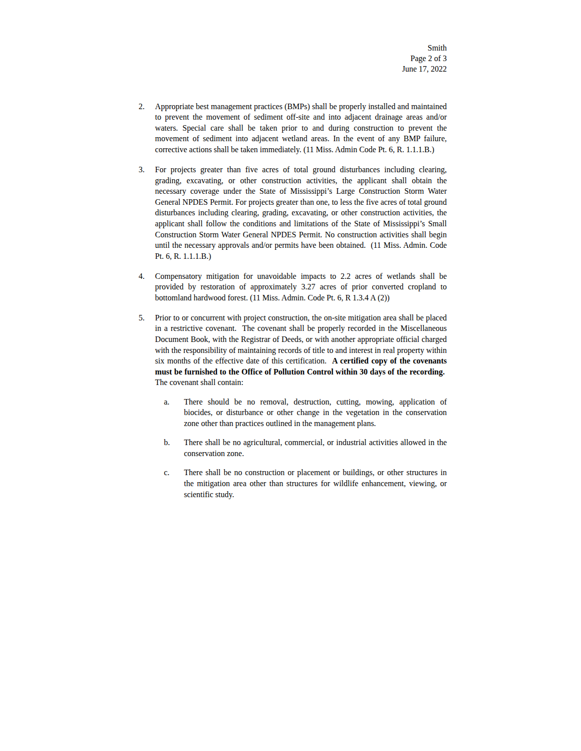Smith
Page 2 of 3
June 17, 2022
2. Appropriate best management practices (BMPs) shall be properly installed and maintained to prevent the movement of sediment off-site and into adjacent drainage areas and/or waters. Special care shall be taken prior to and during construction to prevent the movement of sediment into adjacent wetland areas. In the event of any BMP failure, corrective actions shall be taken immediately. (11 Miss. Admin Code Pt. 6, R. 1.1.1.B.)
3. For projects greater than five acres of total ground disturbances including clearing, grading, excavating, or other construction activities, the applicant shall obtain the necessary coverage under the State of Mississippi’s Large Construction Storm Water General NPDES Permit. For projects greater than one, to less the five acres of total ground disturbances including clearing, grading, excavating, or other construction activities, the applicant shall follow the conditions and limitations of the State of Mississippi’s Small Construction Storm Water General NPDES Permit. No construction activities shall begin until the necessary approvals and/or permits have been obtained. (11 Miss. Admin. Code Pt. 6, R. 1.1.1.B.)
4. Compensatory mitigation for unavoidable impacts to 2.2 acres of wetlands shall be provided by restoration of approximately 3.27 acres of prior converted cropland to bottomland hardwood forest. (11 Miss. Admin. Code Pt. 6, R 1.3.4 A (2))
5. Prior to or concurrent with project construction, the on-site mitigation area shall be placed in a restrictive covenant. The covenant shall be properly recorded in the Miscellaneous Document Book, with the Registrar of Deeds, or with another appropriate official charged with the responsibility of maintaining records of title to and interest in real property within six months of the effective date of this certification. A certified copy of the covenants must be furnished to the Office of Pollution Control within 30 days of the recording. The covenant shall contain:
a. There should be no removal, destruction, cutting, mowing, application of biocides, or disturbance or other change in the vegetation in the conservation zone other than practices outlined in the management plans.
b. There shall be no agricultural, commercial, or industrial activities allowed in the conservation zone.
c. There shall be no construction or placement or buildings, or other structures in the mitigation area other than structures for wildlife enhancement, viewing, or scientific study.